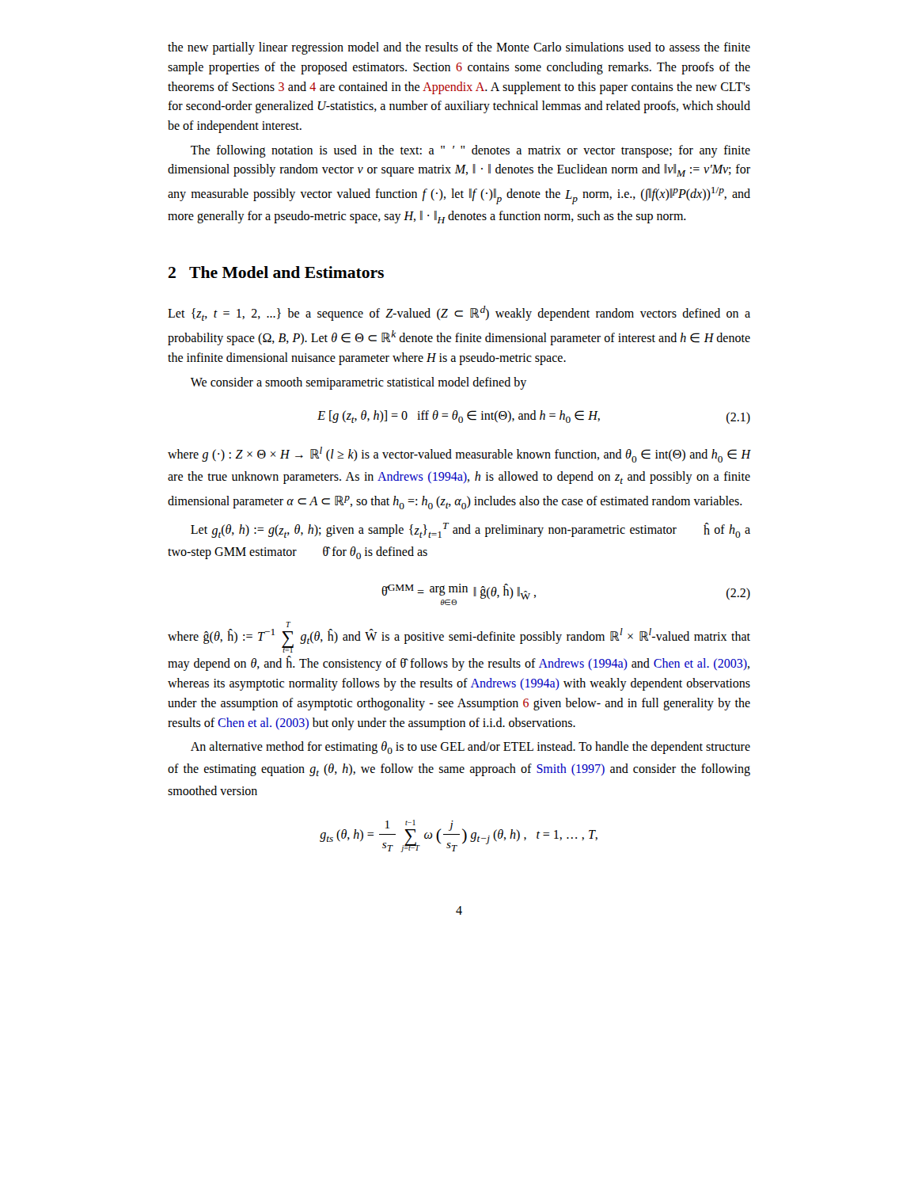the new partially linear regression model and the results of the Monte Carlo simulations used to assess the finite sample properties of the proposed estimators. Section 6 contains some concluding remarks. The proofs of the theorems of Sections 3 and 4 are contained in the Appendix A. A supplement to this paper contains the new CLT's for second-order generalized U-statistics, a number of auxiliary technical lemmas and related proofs, which should be of independent interest.
The following notation is used in the text: a " ′ " denotes a matrix or vector transpose; for any finite dimensional possibly random vector v or square matrix M, ‖ · ‖ denotes the Euclidean norm and ‖v‖M := v′Mv; for any measurable possibly vector valued function f (·), let ‖f (·)‖p denote the Lp norm, i.e., (∫‖f(x)‖pP(dx))1/p, and more generally for a pseudo-metric space, say H, ‖ · ‖H denotes a function norm, such as the sup norm.
2 The Model and Estimators
Let {zt, t = 1, 2, ...} be a sequence of Z-valued (Z ⊂ ℝd) weakly dependent random vectors defined on a probability space (Ω, B, P). Let θ ∈ Θ ⊂ ℝk denote the finite dimensional parameter of interest and h ∈ H denote the infinite dimensional nuisance parameter where H is a pseudo-metric space.
We consider a smooth semiparametric statistical model defined by
E [g (zt, θ, h)] = 0 iff θ = θ0 ∈ int(Θ), and h = h0 ∈ H, (2.1)
where g (·) : Z × Θ × H → ℝl (l ≥ k) is a vector-valued measurable known function, and θ0 ∈ int(Θ) and h0 ∈ H are the true unknown parameters. As in Andrews (1994a), h is allowed to depend on zt and possibly on a finite dimensional parameter α ⊂ A ⊂ ℝp, so that h0 =: h0 (zt, α0) includes also the case of estimated random variables.
Let gt(θ, h) := g(zt, θ, h); given a sample {zt}t=1T and a preliminary non-parametric estimator ĥ of h0 a two-step GMM estimator θ̂ for θ0 is defined as
θ̂GMM = arg min θ∈Θ ‖ ĝ(θ, ĥ) ‖Ŵ , (2.2)
where ĝ(θ, ĥ) := T−1 T∑t=1 gt(θ, ĥ) and Ŵ is a positive semi-definite possibly random ℝl × ℝl-valued matrix that may depend on θ, and ĥ. The consistency of θ̂ follows by the results of Andrews (1994a) and Chen et al. (2003), whereas its asymptotic normality follows by the results of Andrews (1994a) with weakly dependent observations under the assumption of asymptotic orthogonality - see Assumption 6 given below- and in full generality by the results of Chen et al. (2003) but only under the assumption of i.i.d. observations.
An alternative method for estimating θ0 is to use GEL and/or ETEL instead. To handle the dependent structure of the estimating equation gt (θ, h), we follow the same approach of Smith (1997) and consider the following smoothed version
gts (θ, h) = 1 sT t−1∑j=t−T ω (jsT) gt−j (θ, h) , t = 1, … , T,
4